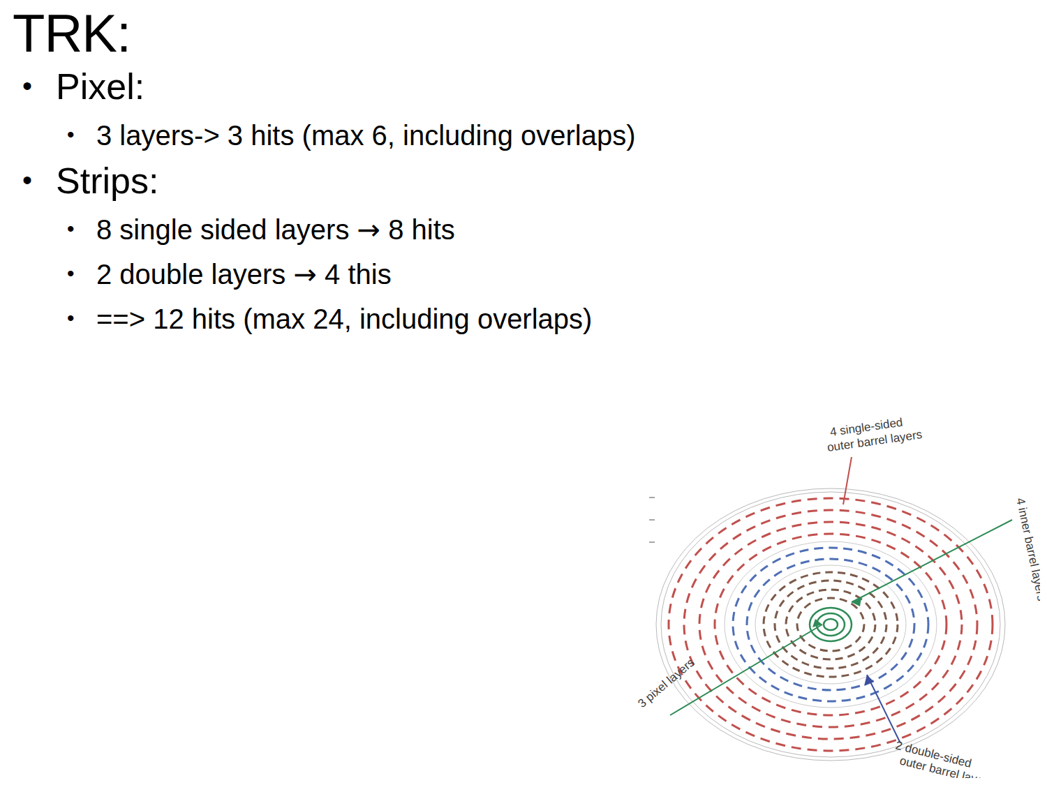TRK:
Pixel:
3 layers-> 3 hits (max 6, including overlaps)
Strips:
8 single sided layers → 8 hits
2 double layers → 4 this
==> 12 hits (max 24, including overlaps)
4 single-sided outer barrel layers 4 inner barrel layers 3 pixel layers 2 double-sided outer barrel layers